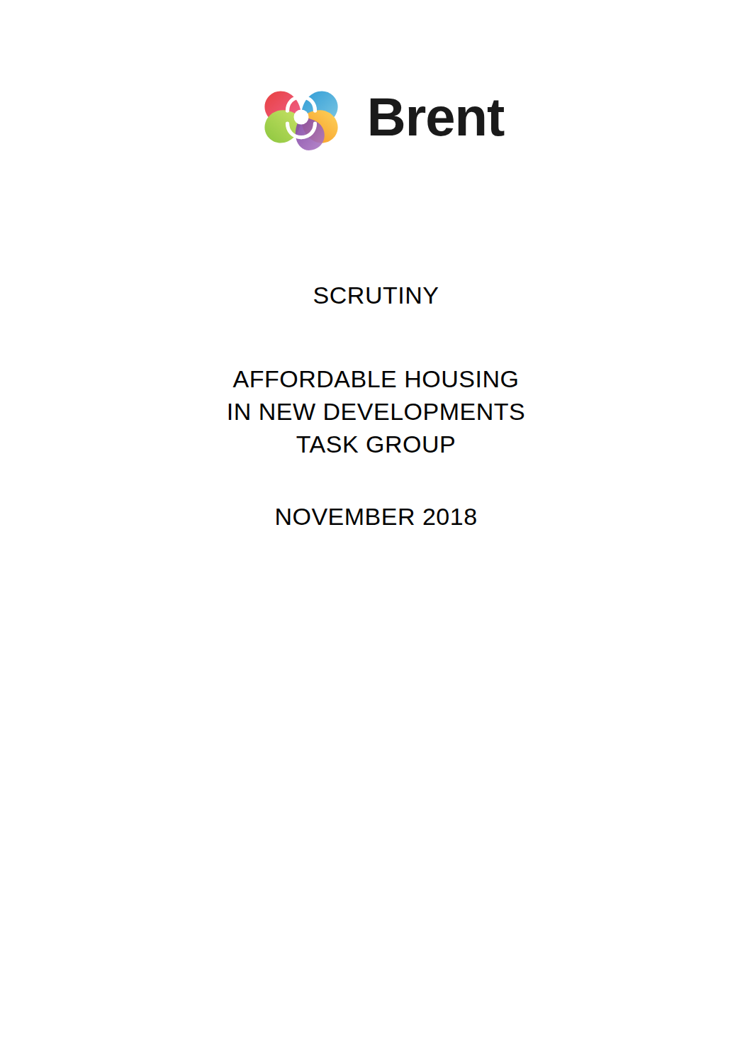Brent logo Brent
SCRUTINY
AFFORDABLE HOUSING
IN NEW DEVELOPMENTS
TASK GROUP
NOVEMBER 2018